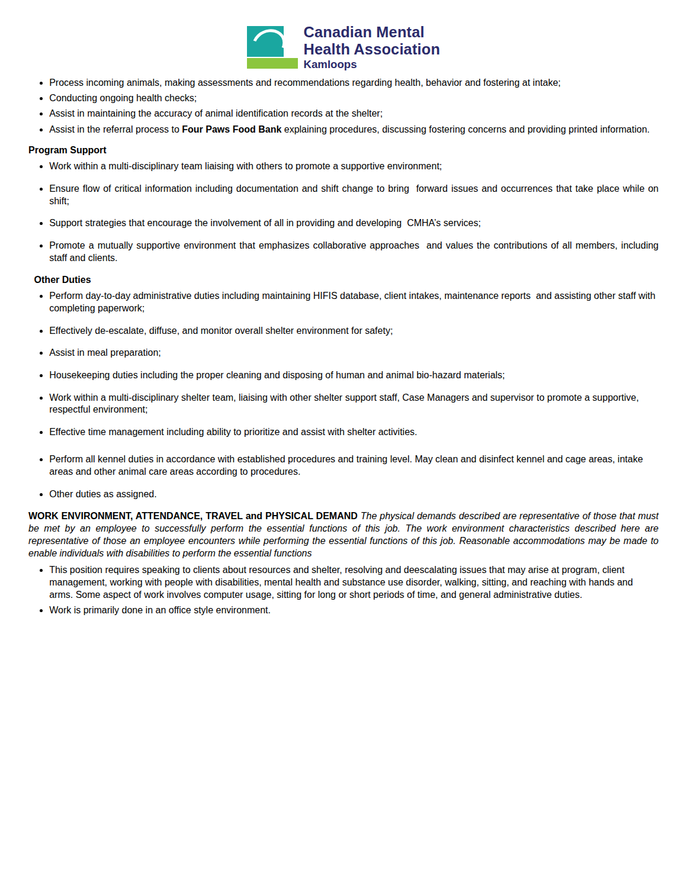Canadian Mental
Health Association
Kamloops
Process incoming animals, making assessments and recommendations regarding health, behavior and fostering at intake;
Conducting ongoing health checks;
Assist in maintaining the accuracy of animal identification records at the shelter;
Assist in the referral process to Four Paws Food Bank explaining procedures, discussing fostering concerns and providing printed information.
Program Support
Work within a multi-disciplinary team liaising with others to promote a supportive environment;
Ensure flow of critical information including documentation and shift change to bring forward issues and occurrences that take place while on shift;
Support strategies that encourage the involvement of all in providing and developing CMHA’s services;
Promote a mutually supportive environment that emphasizes collaborative approaches and values the contributions of all members, including staff and clients.
Other Duties
Perform day-to-day administrative duties including maintaining HIFIS database, client intakes, maintenance reports and assisting other staff with completing paperwork;
Effectively de-escalate, diffuse, and monitor overall shelter environment for safety;
Assist in meal preparation;
Housekeeping duties including the proper cleaning and disposing of human and animal bio-hazard materials;
Work within a multi-disciplinary shelter team, liaising with other shelter support staff, Case Managers and supervisor to promote a supportive, respectful environment;
Effective time management including ability to prioritize and assist with shelter activities.
Perform all kennel duties in accordance with established procedures and training level. May clean and disinfect kennel and cage areas, intake areas and other animal care areas according to procedures.
Other duties as assigned.
WORK ENVIRONMENT, ATTENDANCE, TRAVEL and PHYSICAL DEMAND The physical demands described are representative of those that must be met by an employee to successfully perform the essential functions of this job. The work environment characteristics described here are representative of those an employee encounters while performing the essential functions of this job. Reasonable accommodations may be made to enable individuals with disabilities to perform the essential functions
This position requires speaking to clients about resources and shelter, resolving and deescalating issues that may arise at program, client management, working with people with disabilities, mental health and substance use disorder, walking, sitting, and reaching with hands and arms. Some aspect of work involves computer usage, sitting for long or short periods of time, and general administrative duties.
Work is primarily done in an office style environment.